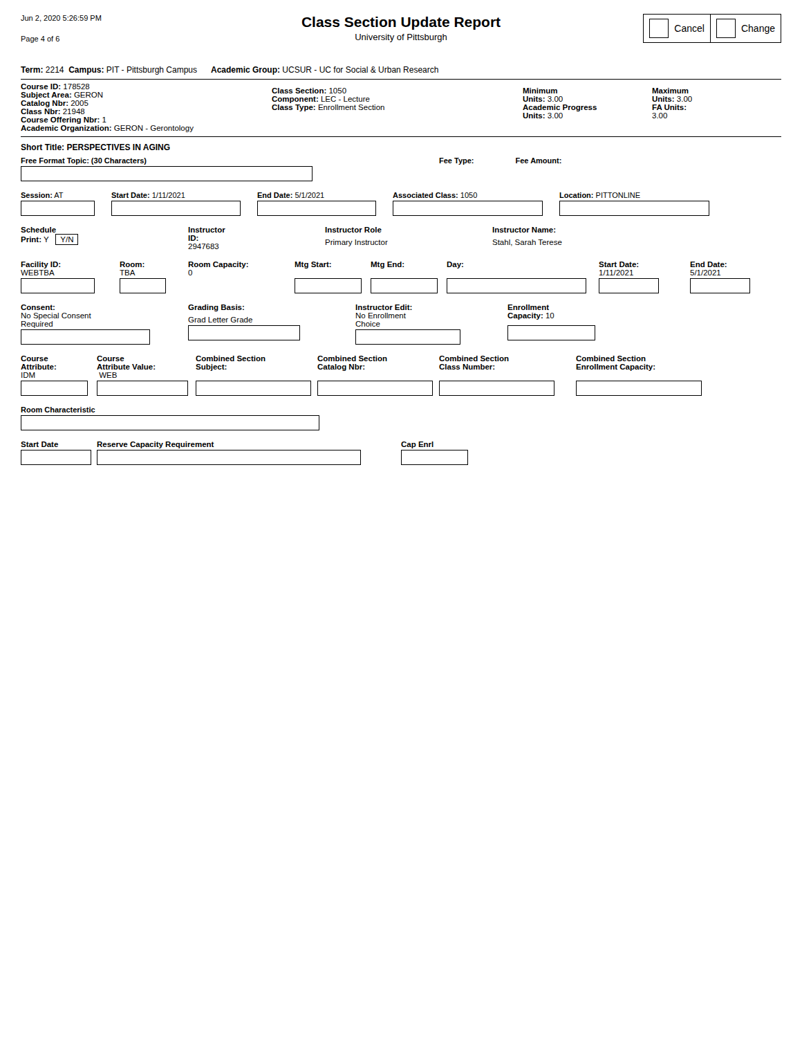Jun 2, 2020 5:26:59 PM
Page 4 of 6
Class Section Update Report
University of Pittsburgh
Cancel
Change
Term: 2214 Campus: PIT - Pittsburgh Campus Academic Group: UCSUR - UC for Social & Urban Research
| Course ID: 178528 Subject Area: GERON Catalog Nbr: 2005 Class Nbr: 21948 Course Offering Nbr: 1 Academic Organization: GERON - Gerontology | Class Section: 1050 Component: LEC - Lecture Class Type: Enrollment Section | Minimum Units: 3.00 Academic Progress Units: 3.00 | Maximum Units: 3.00 FA Units: 3.00 |
Short Title: PERSPECTIVES IN AGING
Free Format Topic: (30 Characters)
Fee Type:
Fee Amount:
Session: AT
Start Date: 1/11/2021
End Date: 5/1/2021
Associated Class: 1050
Location: PITTONLINE
| Schedule Print: Y Y/N | Instructor ID: 2947683 | Instructor Role Primary Instructor | Instructor Name: Stahl, Sarah Terese |
| Facility ID: WEBTBA | Room: TBA | Room Capacity: 0 | Mtg Start: | Mtg End: | Day: | Start Date: 1/11/2021 | End Date: 5/1/2021 |
| Consent: No Special Consent Required | Grading Basis: Grad Letter Grade | Instructor Edit: No Enrollment Choice | Enrollment Capacity: 10 | |
| Course Attribute: IDM | Course Attribute Value: WEB | Combined Section Subject: | Combined Section Catalog Nbr: | Combined Section Class Number: | Combined Section Enrollment Capacity: |
Room Characteristic
| Start Date | Reserve Capacity Requirement | Cap Enrl | |